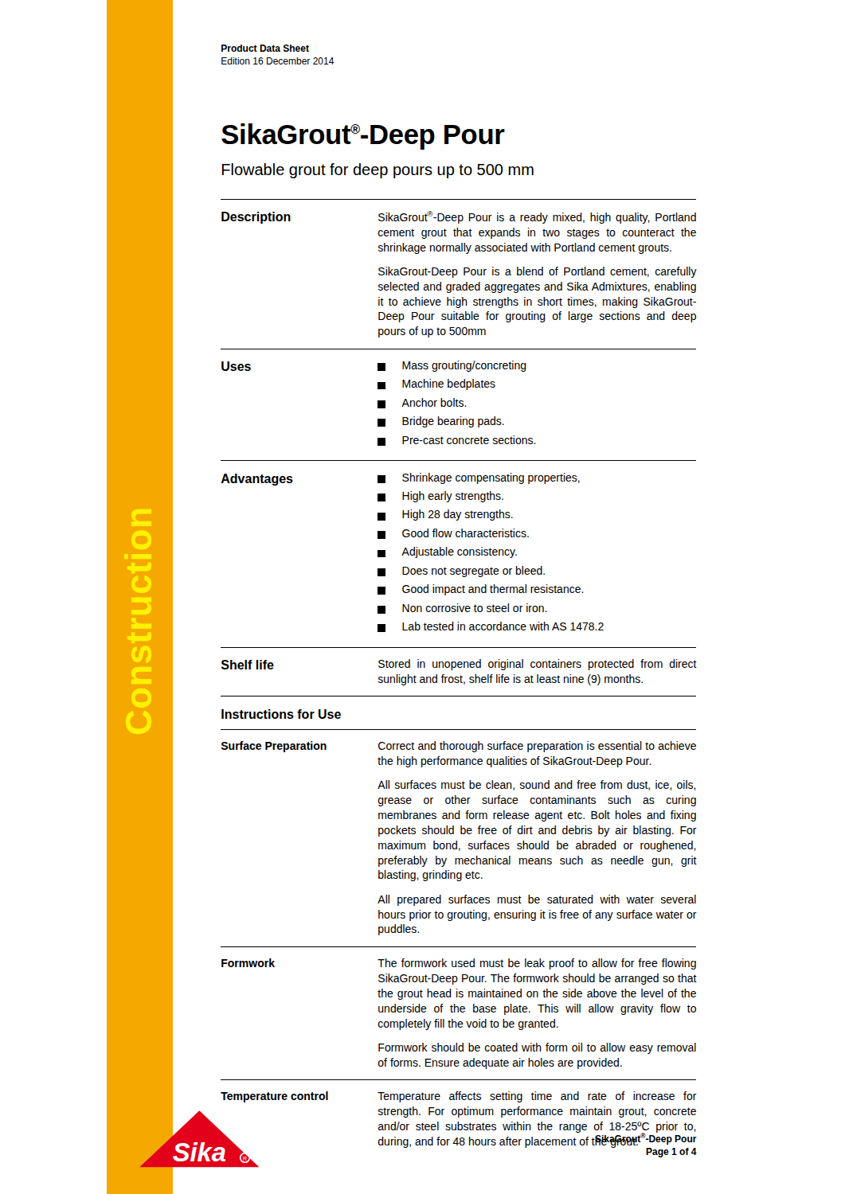Construction
Product Data Sheet
Edition 16 December 2014
SikaGrout®-Deep Pour
Flowable grout for deep pours up to 500 mm
| Description | SikaGrout ® -Deep Pour is a ready mixed, high quality, Portland cement grout that expands in two stages to counteract the shrinkage normally associated with Portland cement grouts. SikaGrout-Deep Pour is a blend of Portland cement, carefully selected and graded aggregates and Sika Admixtures, enabling it to achieve high strengths in short times, making SikaGrout-Deep Pour suitable for grouting of large sections and deep pours of up to 500mm |
| Uses | Mass grouting/concreting Machine bedplates Anchor bolts. Bridge bearing pads. Pre-cast concrete sections. |
| Advantages | Shrinkage compensating properties, High early strengths. High 28 day strengths. Good flow characteristics. Adjustable consistency. Does not segregate or bleed. Good impact and thermal resistance. Non corrosive to steel or iron. Lab tested in accordance with AS 1478.2 |
| Shelf life | Stored in unopened original containers protected from direct sunlight and frost, shelf life is at least nine (9) months. |
| Instructions for Use |
| Surface Preparation | Correct and thorough surface preparation is essential to achieve the high performance qualities of SikaGrout-Deep Pour. All surfaces must be clean, sound and free from dust, ice, oils, grease or other surface contaminants such as curing membranes and form release agent etc. Bolt holes and fixing pockets should be free of dirt and debris by air blasting. For maximum bond, surfaces should be abraded or roughened, preferably by mechanical means such as needle gun, grit blasting, grinding etc. All prepared surfaces must be saturated with water several hours prior to grouting, ensuring it is free of any surface water or puddles. |
| Formwork | The formwork used must be leak proof to allow for free flowing SikaGrout-Deep Pour. The formwork should be arranged so that the grout head is maintained on the side above the level of the underside of the base plate. This will allow gravity flow to completely fill the void to be granted. Formwork should be coated with form oil to allow easy removal of forms. Ensure adequate air holes are provided. |
| Temperature control | Temperature affects setting time and rate of increase for strength. For optimum performance maintain grout, concrete and/or steel substrates within the range of 18-25ºC prior to, during, and for 48 hours after placement of the grout. |
Sika R
SikaGrout®-Deep Pour
Page 1 of 4